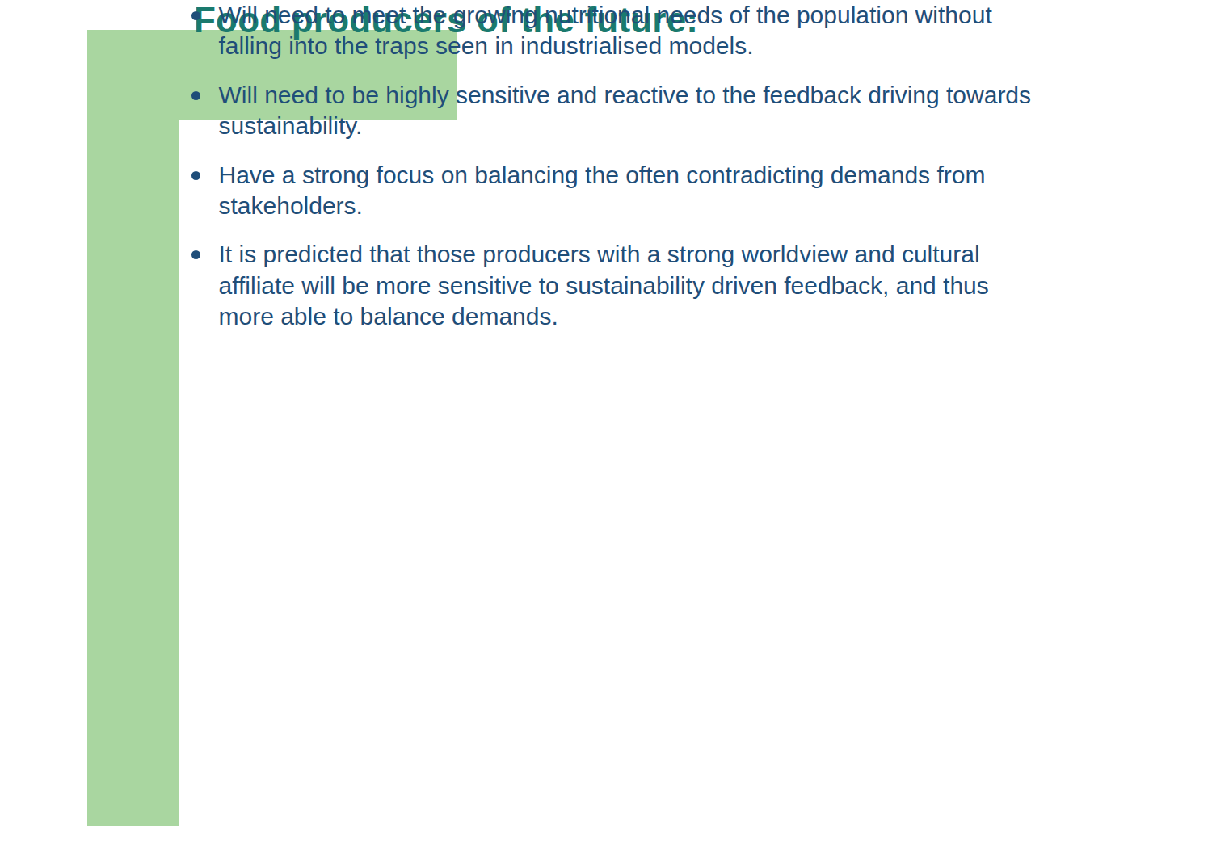Food producers of the future:
Will need to meet the growing nutritional needs of the population without falling into the traps seen in industrialised models.
Will need to be highly sensitive and reactive to the feedback driving towards sustainability.
Have a strong focus on balancing the often contradicting demands from stakeholders.
It is predicted that those producers with a strong worldview and cultural affiliate will be more sensitive to sustainability driven feedback, and thus more able to balance demands.